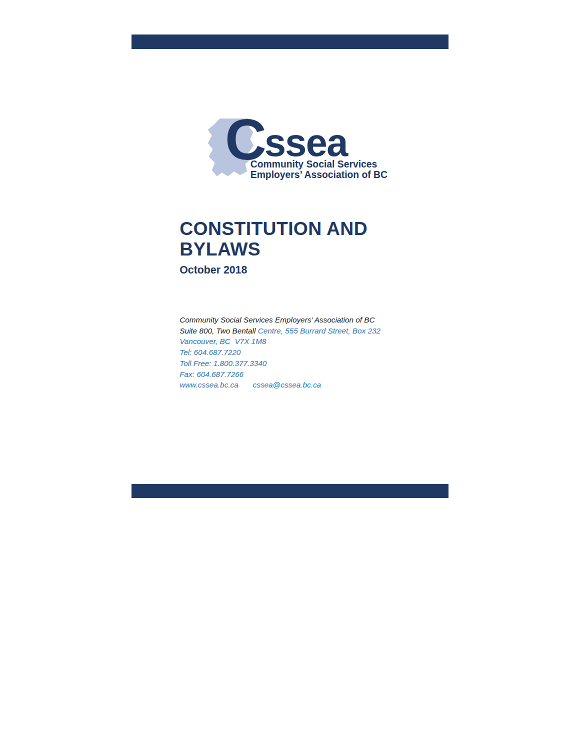Cssea Community Social Services
Employers’ Association of BC
CONSTITUTION AND BYLAWS
October 2018
Community Social Services Employers’ Association of BC
Suite 800, Two Bentall Centre, 555 Burrard Street, Box 232
Vancouver, BC V7X 1M8
Tel: 604.687.7220
Toll Free: 1.800.377.3340
Fax: 604.687.7266
www.cssea.bc.ca cssea@cssea.bc.ca